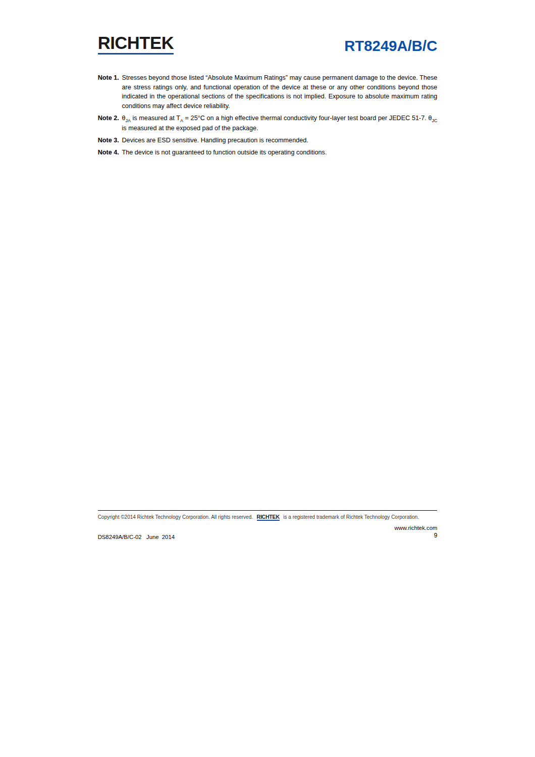RICH TEK
RT8249A/B/C
Note 1.
Stresses beyond those listed “Absolute Maximum Ratings” may cause permanent damage to the device. These are stress ratings only, and functional operation of the device at these or any other conditions beyond those indicated in the operational sections of the specifications is not implied. Exposure to absolute maximum rating conditions may affect device reliability.
Note 2.
θJA is measured at TA = 25°C on a high effective thermal conductivity four-layer test board per JEDEC 51-7. θJC is measured at the exposed pad of the package.
Note 3.
Devices are ESD sensitive. Handling precaution is recommended.
Note 4.
The device is not guaranteed to function outside its operating conditions.
Copyright ©2014 Richtek Technology Corporation. All rights reserved. RICHTEK
is a registered trademark of Richtek Technology Corporation.
DS8249A/B/C-02 June 2014
www.richtek.com
9